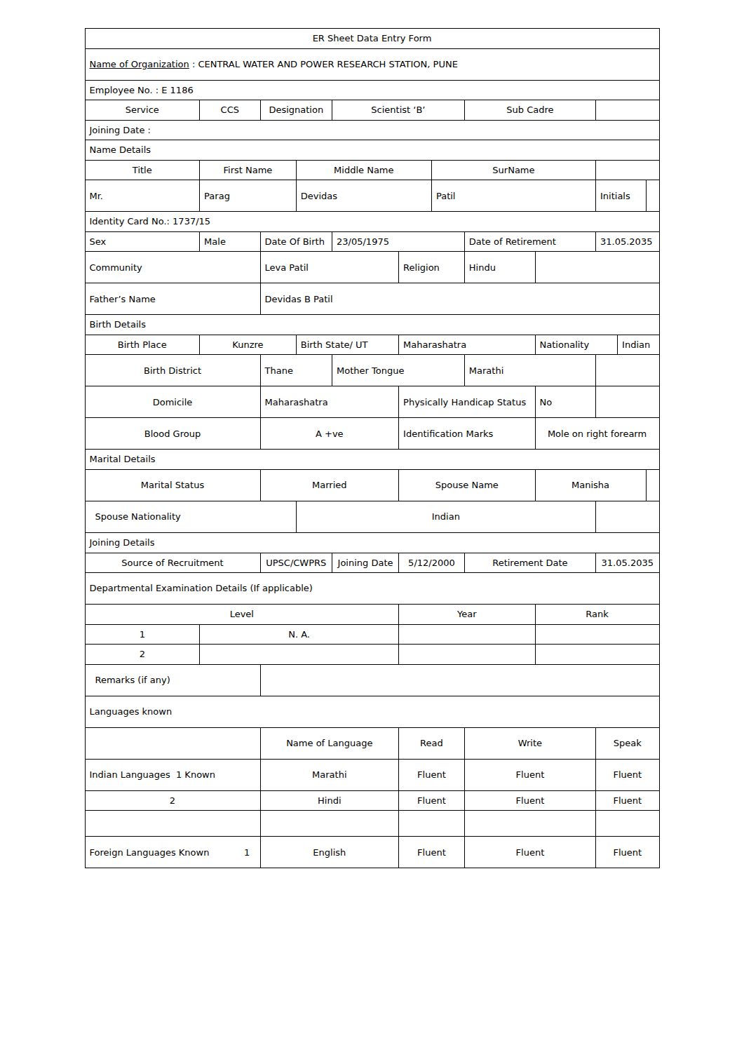| ER Sheet Data Entry Form |
| Name of Organization : CENTRAL WATER AND POWER RESEARCH STATION, PUNE |
| Employee No. : E 1186 |
| Service | CCS | Designation | Scientist ‘B’ | Sub Cadre | |
| Joining Date : |
| Name Details |
| Title | First Name | Middle Name | SurName | |
| Mr. | Parag | Devidas | Patil | Initials | |
| Identity Card No.: 1737/15 |
| Sex | Male | Date Of Birth | 23/05/1975 | Date of Retirement | 31.05.2035 |
| Community | Leva Patil | Religion | Hindu | |
| Father’s Name | Devidas B Patil |
| Birth Details |
| Birth Place | Kunzre | Birth State/ UT | Maharashatra | Nationality | Indian |
| Birth District | Thane | Mother Tongue | Marathi | |
| Domicile | Maharashatra | Physically Handicap Status | No | |
| Blood Group | A +ve | Identification Marks | Mole on right forearm |
| Marital Details |
| Marital Status | Married | Spouse Name | Manisha | |
| Spouse Nationality | Indian | |
| Joining Details |
| Source of Recruitment | UPSC/CWPRS | Joining Date | 5/12/2000 | Retirement Date | 31.05.2035 |
| Departmental Examination Details (If applicable) |
| Level | Year | Rank |
| 1 | N. A. | | |
| 2 | | | |
| Remarks (if any) | |
| Languages known |
| | Name of Language | Read | Write | Speak |
| Indian Languages 1 Known | Marathi | Fluent | Fluent | Fluent |
| 2 | Hindi | Fluent | Fluent | Fluent |
| Foreign Languages Known 1 | English | Fluent | Fluent | Fluent |